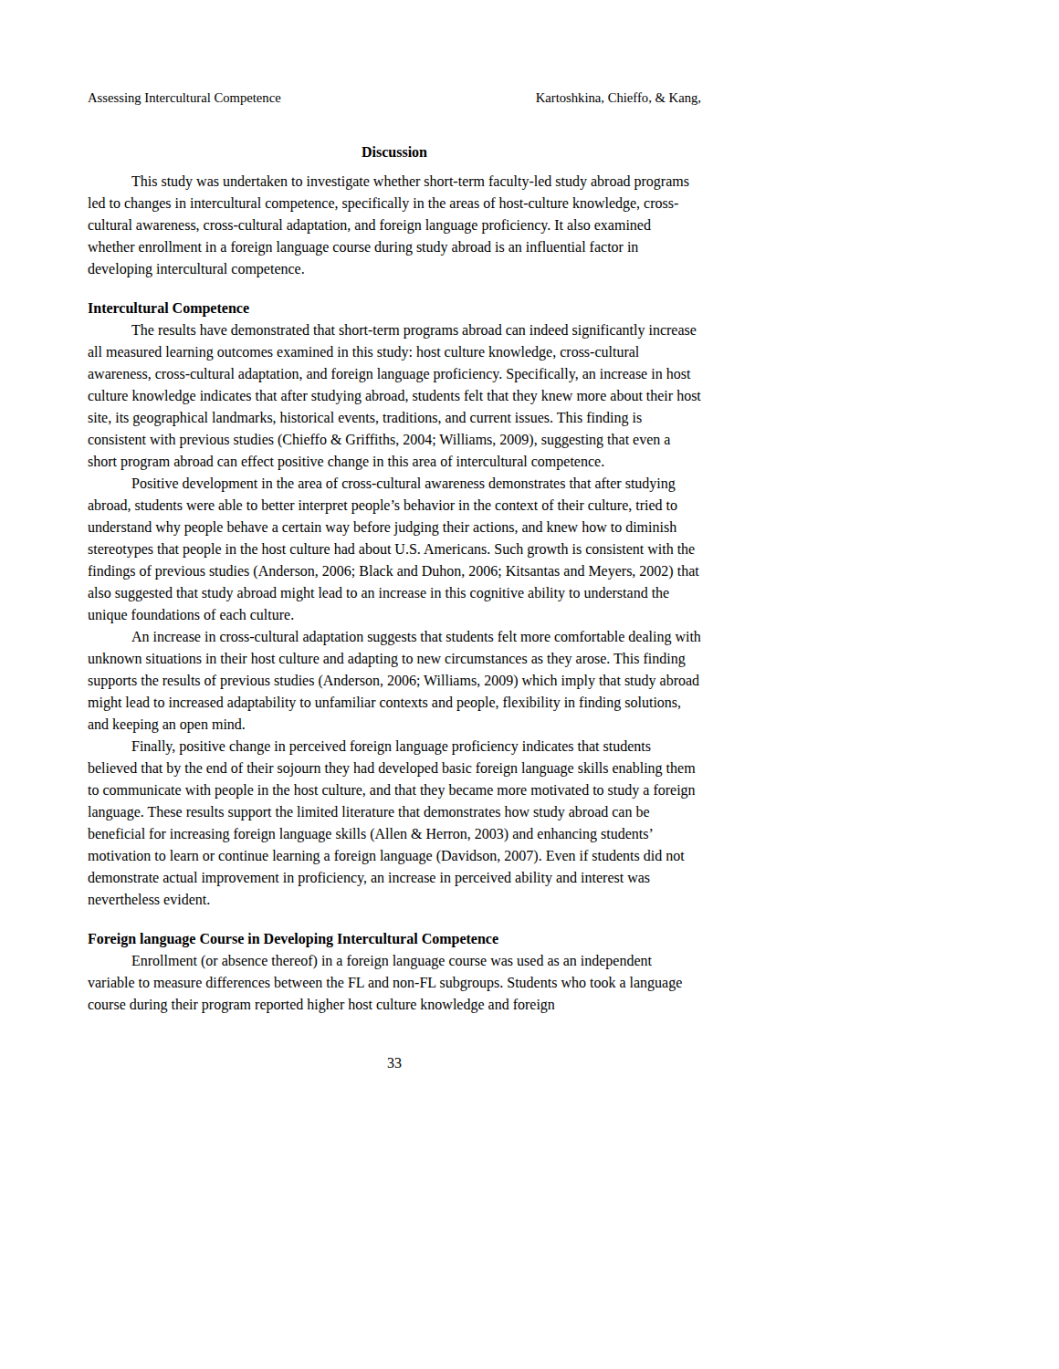Assessing Intercultural Competence Kartoshkina, Chieffo, & Kang,
Discussion
This study was undertaken to investigate whether short-term faculty-led study abroad programs led to changes in intercultural competence, specifically in the areas of host-culture knowledge, cross-cultural awareness, cross-cultural adaptation, and foreign language proficiency. It also examined whether enrollment in a foreign language course during study abroad is an influential factor in developing intercultural competence.
Intercultural Competence
The results have demonstrated that short-term programs abroad can indeed significantly increase all measured learning outcomes examined in this study: host culture knowledge, cross-cultural awareness, cross-cultural adaptation, and foreign language proficiency. Specifically, an increase in host culture knowledge indicates that after studying abroad, students felt that they knew more about their host site, its geographical landmarks, historical events, traditions, and current issues. This finding is consistent with previous studies (Chieffo & Griffiths, 2004; Williams, 2009), suggesting that even a short program abroad can effect positive change in this area of intercultural competence.
Positive development in the area of cross-cultural awareness demonstrates that after studying abroad, students were able to better interpret people’s behavior in the context of their culture, tried to understand why people behave a certain way before judging their actions, and knew how to diminish stereotypes that people in the host culture had about U.S. Americans. Such growth is consistent with the findings of previous studies (Anderson, 2006; Black and Duhon, 2006; Kitsantas and Meyers, 2002) that also suggested that study abroad might lead to an increase in this cognitive ability to understand the unique foundations of each culture.
An increase in cross-cultural adaptation suggests that students felt more comfortable dealing with unknown situations in their host culture and adapting to new circumstances as they arose. This finding supports the results of previous studies (Anderson, 2006; Williams, 2009) which imply that study abroad might lead to increased adaptability to unfamiliar contexts and people, flexibility in finding solutions, and keeping an open mind.
Finally, positive change in perceived foreign language proficiency indicates that students believed that by the end of their sojourn they had developed basic foreign language skills enabling them to communicate with people in the host culture, and that they became more motivated to study a foreign language. These results support the limited literature that demonstrates how study abroad can be beneficial for increasing foreign language skills (Allen & Herron, 2003) and enhancing students’ motivation to learn or continue learning a foreign language (Davidson, 2007). Even if students did not demonstrate actual improvement in proficiency, an increase in perceived ability and interest was nevertheless evident.
Foreign language Course in Developing Intercultural Competence
Enrollment (or absence thereof) in a foreign language course was used as an independent variable to measure differences between the FL and non-FL subgroups. Students who took a language course during their program reported higher host culture knowledge and foreign
33